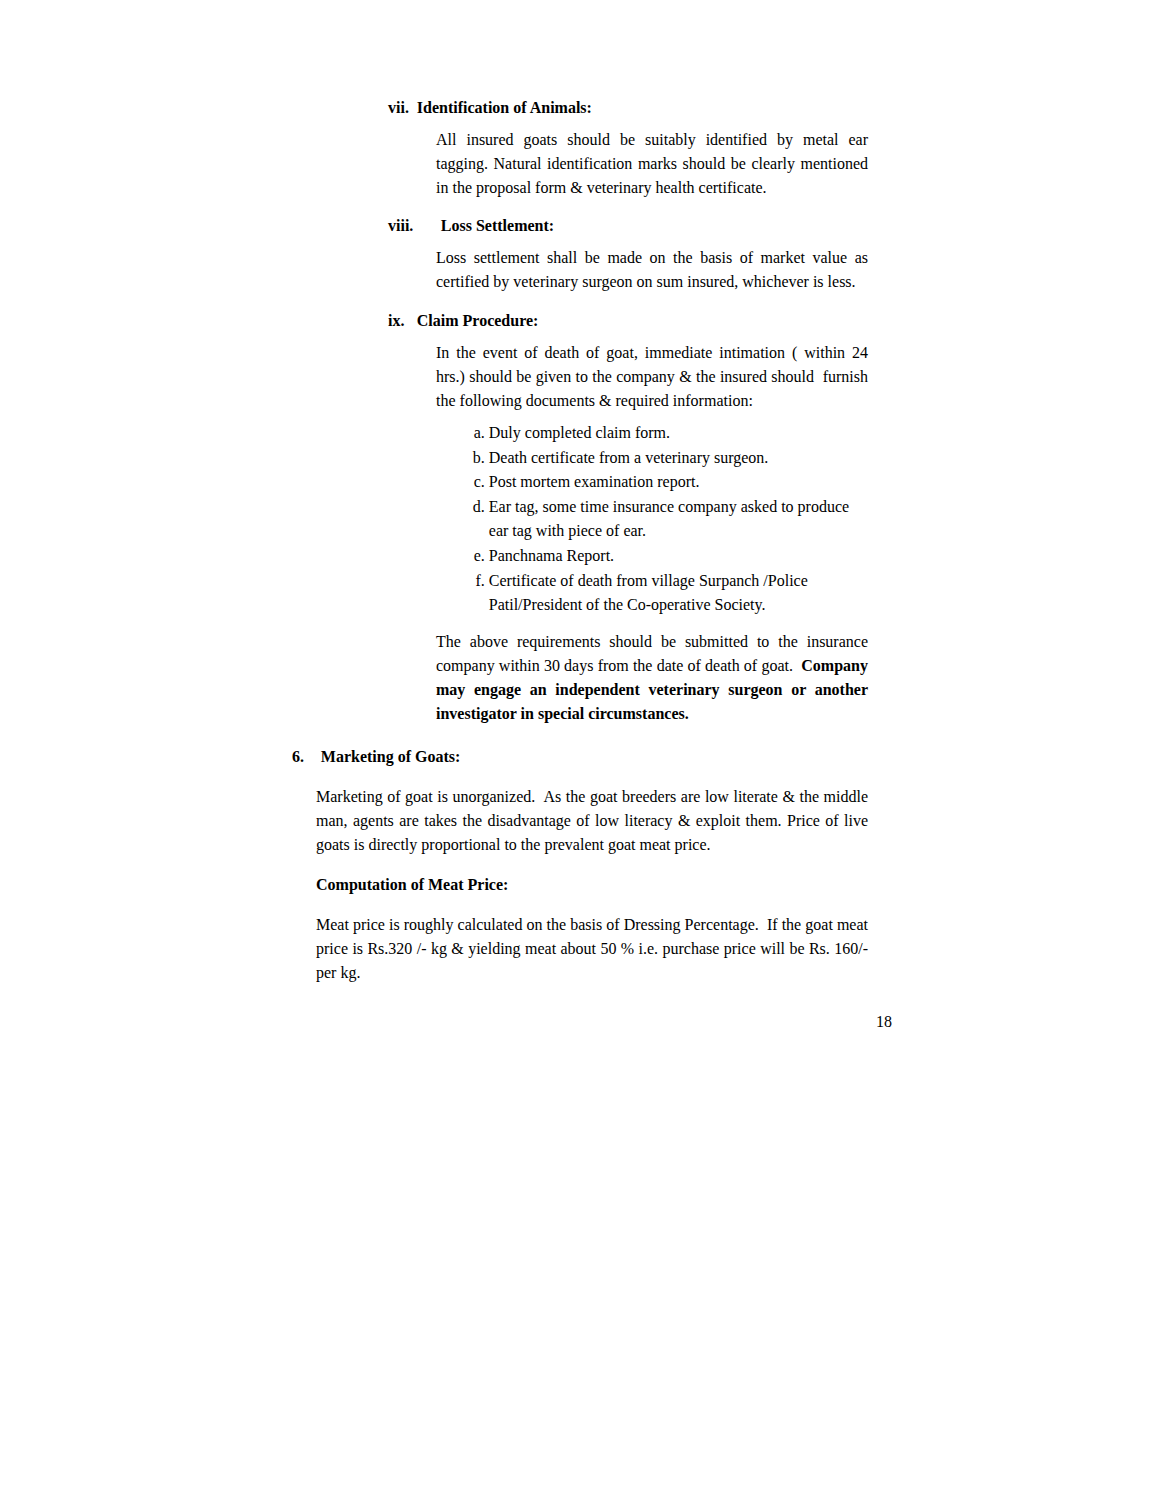vii. Identification of Animals:
All insured goats should be suitably identified by metal ear tagging. Natural identification marks should be clearly mentioned in the proposal form & veterinary health certificate.
viii. Loss Settlement:
Loss settlement shall be made on the basis of market value as certified by veterinary surgeon on sum insured, whichever is less.
ix. Claim Procedure:
In the event of death of goat, immediate intimation ( within 24 hrs.) should be given to the company & the insured should furnish the following documents & required information:
Duly completed claim form.
Death certificate from a veterinary surgeon.
Post mortem examination report.
Ear tag, some time insurance company asked to produce ear tag with piece of ear.
Panchnama Report.
Certificate of death from village Surpanch /Police Patil/President of the Co-operative Society.
The above requirements should be submitted to the insurance company within 30 days from the date of death of goat. Company may engage an independent veterinary surgeon or another investigator in special circumstances.
6. Marketing of Goats:
Marketing of goat is unorganized. As the goat breeders are low literate & the middle man, agents are takes the disadvantage of low literacy & exploit them. Price of live goats is directly proportional to the prevalent goat meat price.
Computation of Meat Price:
Meat price is roughly calculated on the basis of Dressing Percentage. If the goat meat price is Rs.320 /- kg & yielding meat about 50 % i.e. purchase price will be Rs. 160/- per kg.
18